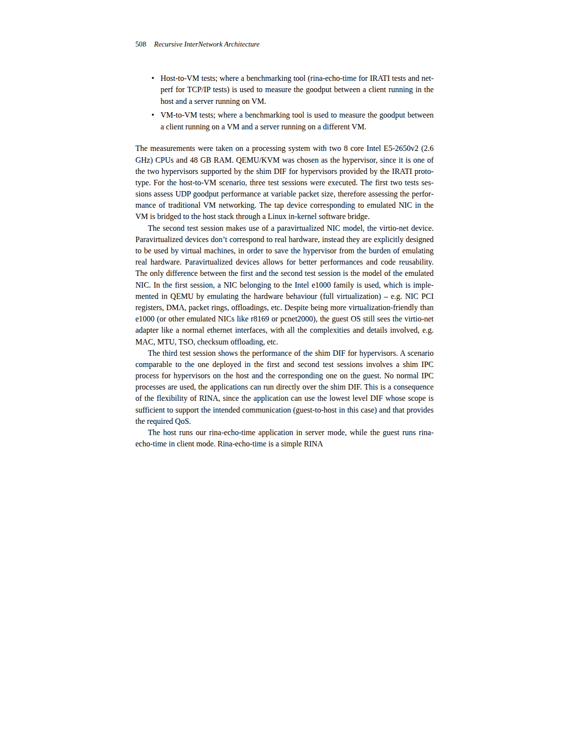508 Recursive InterNetwork Architecture
Host-to-VM tests; where a benchmarking tool (rina-echo-time for IRATI tests and netperf for TCP/IP tests) is used to measure the goodput between a client running in the host and a server running on VM.
VM-to-VM tests; where a benchmarking tool is used to measure the goodput between a client running on a VM and a server running on a different VM.
The measurements were taken on a processing system with two 8 core Intel E5-2650v2 (2.6 GHz) CPUs and 48 GB RAM. QEMU/KVM was chosen as the hypervisor, since it is one of the two hypervisors supported by the shim DIF for hypervisors provided by the IRATI prototype. For the host-to-VM scenario, three test sessions were executed. The first two tests sessions assess UDP goodput performance at variable packet size, therefore assessing the performance of traditional VM networking. The tap device corresponding to emulated NIC in the VM is bridged to the host stack through a Linux in-kernel software bridge.
The second test session makes use of a paravirtualized NIC model, the virtio-net device. Paravirtualized devices don’t correspond to real hardware, instead they are explicitly designed to be used by virtual machines, in order to save the hypervisor from the burden of emulating real hardware. Paravirtualized devices allows for better performances and code reusability. The only difference between the first and the second test session is the model of the emulated NIC. In the first session, a NIC belonging to the Intel e1000 family is used, which is implemented in QEMU by emulating the hardware behaviour (full virtualization) – e.g. NIC PCI registers, DMA, packet rings, offloadings, etc. Despite being more virtualization-friendly than e1000 (or other emulated NICs like r8169 or pcnet2000), the guest OS still sees the virtio-net adapter like a normal ethernet interfaces, with all the complexities and details involved, e.g. MAC, MTU, TSO, checksum offloading, etc.
The third test session shows the performance of the shim DIF for hypervisors. A scenario comparable to the one deployed in the first and second test sessions involves a shim IPC process for hypervisors on the host and the corresponding one on the guest. No normal IPC processes are used, the applications can run directly over the shim DIF. This is a consequence of the flexibility of RINA, since the application can use the lowest level DIF whose scope is sufficient to support the intended communication (guest-to-host in this case) and that provides the required QoS.
The host runs our rina-echo-time application in server mode, while the guest runs rina-echo-time in client mode. Rina-echo-time is a simple RINA